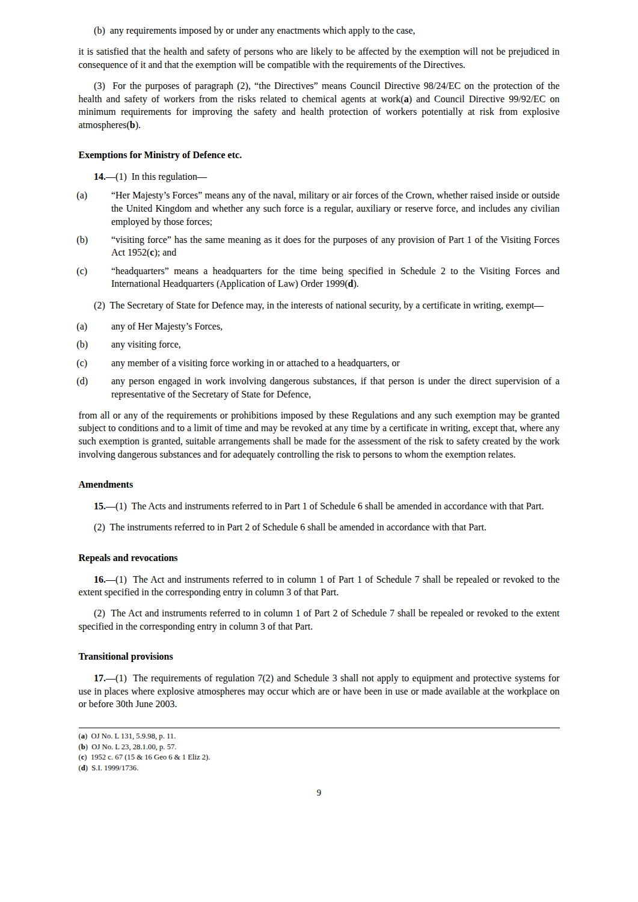(b) any requirements imposed by or under any enactments which apply to the case,
it is satisfied that the health and safety of persons who are likely to be affected by the exemption will not be prejudiced in consequence of it and that the exemption will be compatible with the requirements of the Directives.
(3) For the purposes of paragraph (2), “the Directives” means Council Directive 98/24/EC on the protection of the health and safety of workers from the risks related to chemical agents at work(a) and Council Directive 99/92/EC on minimum requirements for improving the safety and health protection of workers potentially at risk from explosive atmospheres(b).
Exemptions for Ministry of Defence etc.
14.—(1) In this regulation—
(a)“Her Majesty’s Forces” means any of the naval, military or air forces of the Crown, whether raised inside or outside the United Kingdom and whether any such force is a regular, auxiliary or reserve force, and includes any civilian employed by those forces;
(b)“visiting force” has the same meaning as it does for the purposes of any provision of Part 1 of the Visiting Forces Act 1952(c); and
(c)“headquarters” means a headquarters for the time being specified in Schedule 2 to the Visiting Forces and International Headquarters (Application of Law) Order 1999(d).
(2) The Secretary of State for Defence may, in the interests of national security, by a certificate in writing, exempt—
(a) any of Her Majesty’s Forces,
(b) any visiting force,
(c) any member of a visiting force working in or attached to a headquarters, or
(d) any person engaged in work involving dangerous substances, if that person is under the direct supervision of a representative of the Secretary of State for Defence,
from all or any of the requirements or prohibitions imposed by these Regulations and any such exemption may be granted subject to conditions and to a limit of time and may be revoked at any time by a certificate in writing, except that, where any such exemption is granted, suitable arrangements shall be made for the assessment of the risk to safety created by the work involving dangerous substances and for adequately controlling the risk to persons to whom the exemption relates.
Amendments
15.—(1) The Acts and instruments referred to in Part 1 of Schedule 6 shall be amended in accordance with that Part.
(2) The instruments referred to in Part 2 of Schedule 6 shall be amended in accordance with that Part.
Repeals and revocations
16.—(1) The Act and instruments referred to in column 1 of Part 1 of Schedule 7 shall be repealed or revoked to the extent specified in the corresponding entry in column 3 of that Part.
(2) The Act and instruments referred to in column 1 of Part 2 of Schedule 7 shall be repealed or revoked to the extent specified in the corresponding entry in column 3 of that Part.
Transitional provisions
17.—(1) The requirements of regulation 7(2) and Schedule 3 shall not apply to equipment and protective systems for use in places where explosive atmospheres may occur which are or have been in use or made available at the workplace on or before 30th June 2003.
(a) OJ No. L 131, 5.9.98, p. 11.
(b) OJ No. L 23, 28.1.00, p. 57.
(c) 1952 c. 67 (15 & 16 Geo 6 & 1 Eliz 2).
(d) S.I. 1999/1736.
9